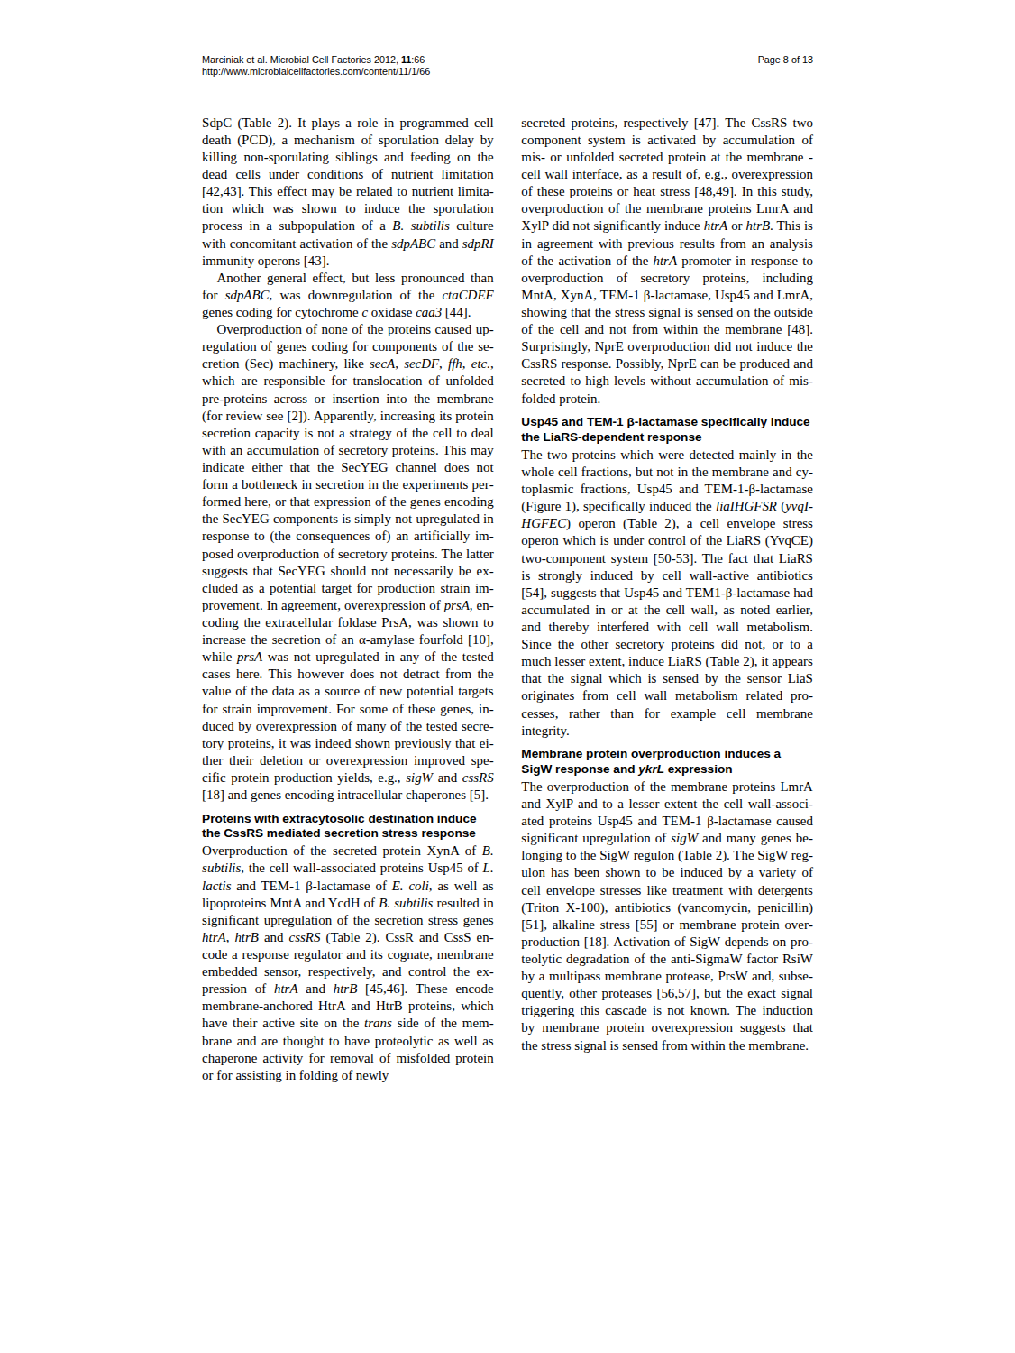Marciniak et al. Microbial Cell Factories 2012, 11:66
http://www.microbialcellfactories.com/content/11/1/66
Page 8 of 13
SdpC (Table 2). It plays a role in programmed cell death (PCD), a mechanism of sporulation delay by killing non-sporulating siblings and feeding on the dead cells under conditions of nutrient limitation [42,43]. This effect may be related to nutrient limitation which was shown to induce the sporulation process in a subpopulation of a B. subtilis culture with concomitant activation of the sdpABC and sdpRI immunity operons [43].
Another general effect, but less pronounced than for sdpABC, was downregulation of the ctaCDEF genes coding for cytochrome c oxidase caa3 [44].
Overproduction of none of the proteins caused upregulation of genes coding for components of the secretion (Sec) machinery, like secA, secDF, ffh, etc., which are responsible for translocation of unfolded pre-proteins across or insertion into the membrane (for review see [2]). Apparently, increasing its protein secretion capacity is not a strategy of the cell to deal with an accumulation of secretory proteins. This may indicate either that the SecYEG channel does not form a bottleneck in secretion in the experiments performed here, or that expression of the genes encoding the SecYEG components is simply not upregulated in response to (the consequences of) an artificially imposed overproduction of secretory proteins. The latter suggests that SecYEG should not necessarily be excluded as a potential target for production strain improvement. In agreement, overexpression of prsA, encoding the extracellular foldase PrsA, was shown to increase the secretion of an α-amylase fourfold [10], while prsA was not upregulated in any of the tested cases here. This however does not detract from the value of the data as a source of new potential targets for strain improvement. For some of these genes, induced by overexpression of many of the tested secretory proteins, it was indeed shown previously that either their deletion or overexpression improved specific protein production yields, e.g., sigW and cssRS [18] and genes encoding intracellular chaperones [5].
Proteins with extracytosolic destination induce the CssRS mediated secretion stress response
Overproduction of the secreted protein XynA of B. subtilis, the cell wall-associated proteins Usp45 of L. lactis and TEM-1 β-lactamase of E. coli, as well as lipoproteins MntA and YcdH of B. subtilis resulted in significant upregulation of the secretion stress genes htrA, htrB and cssRS (Table 2). CssR and CssS encode a response regulator and its cognate, membrane embedded sensor, respectively, and control the expression of htrA and htrB [45,46]. These encode membrane-anchored HtrA and HtrB proteins, which have their active site on the trans side of the membrane and are thought to have proteolytic as well as chaperone activity for removal of misfolded protein or for assisting in folding of newly
secreted proteins, respectively [47]. The CssRS two component system is activated by accumulation of mis- or unfolded secreted protein at the membrane - cell wall interface, as a result of, e.g., overexpression of these proteins or heat stress [48,49]. In this study, overproduction of the membrane proteins LmrA and XylP did not significantly induce htrA or htrB. This is in agreement with previous results from an analysis of the activation of the htrA promoter in response to overproduction of secretory proteins, including MntA, XynA, TEM-1 β-lactamase, Usp45 and LmrA, showing that the stress signal is sensed on the outside of the cell and not from within the membrane [48]. Surprisingly, NprE overproduction did not induce the CssRS response. Possibly, NprE can be produced and secreted to high levels without accumulation of misfolded protein.
Usp45 and TEM-1 β-lactamase specifically induce the LiaRS-dependent response
The two proteins which were detected mainly in the whole cell fractions, but not in the membrane and cytoplasmic fractions, Usp45 and TEM-1-β-lactamase (Figure 1), specifically induced the liaIHGFSR (yvqIHGFEC) operon (Table 2), a cell envelope stress operon which is under control of the LiaRS (YvqCE) two-component system [50-53]. The fact that LiaRS is strongly induced by cell wall-active antibiotics [54], suggests that Usp45 and TEM1-β-lactamase had accumulated in or at the cell wall, as noted earlier, and thereby interfered with cell wall metabolism. Since the other secretory proteins did not, or to a much lesser extent, induce LiaRS (Table 2), it appears that the signal which is sensed by the sensor LiaS originates from cell wall metabolism related processes, rather than for example cell membrane integrity.
Membrane protein overproduction induces a SigW response and ykrL expression
The overproduction of the membrane proteins LmrA and XylP and to a lesser extent the cell wall-associated proteins Usp45 and TEM-1 β-lactamase caused significant upregulation of sigW and many genes belonging to the SigW regulon (Table 2). The SigW regulon has been shown to be induced by a variety of cell envelope stresses like treatment with detergents (Triton X-100), antibiotics (vancomycin, penicillin) [51], alkaline stress [55] or membrane protein overproduction [18]. Activation of SigW depends on proteolytic degradation of the anti-SigmaW factor RsiW by a multipass membrane protease, PrsW and, subsequently, other proteases [56,57], but the exact signal triggering this cascade is not known. The induction by membrane protein overexpression suggests that the stress signal is sensed from within the membrane.